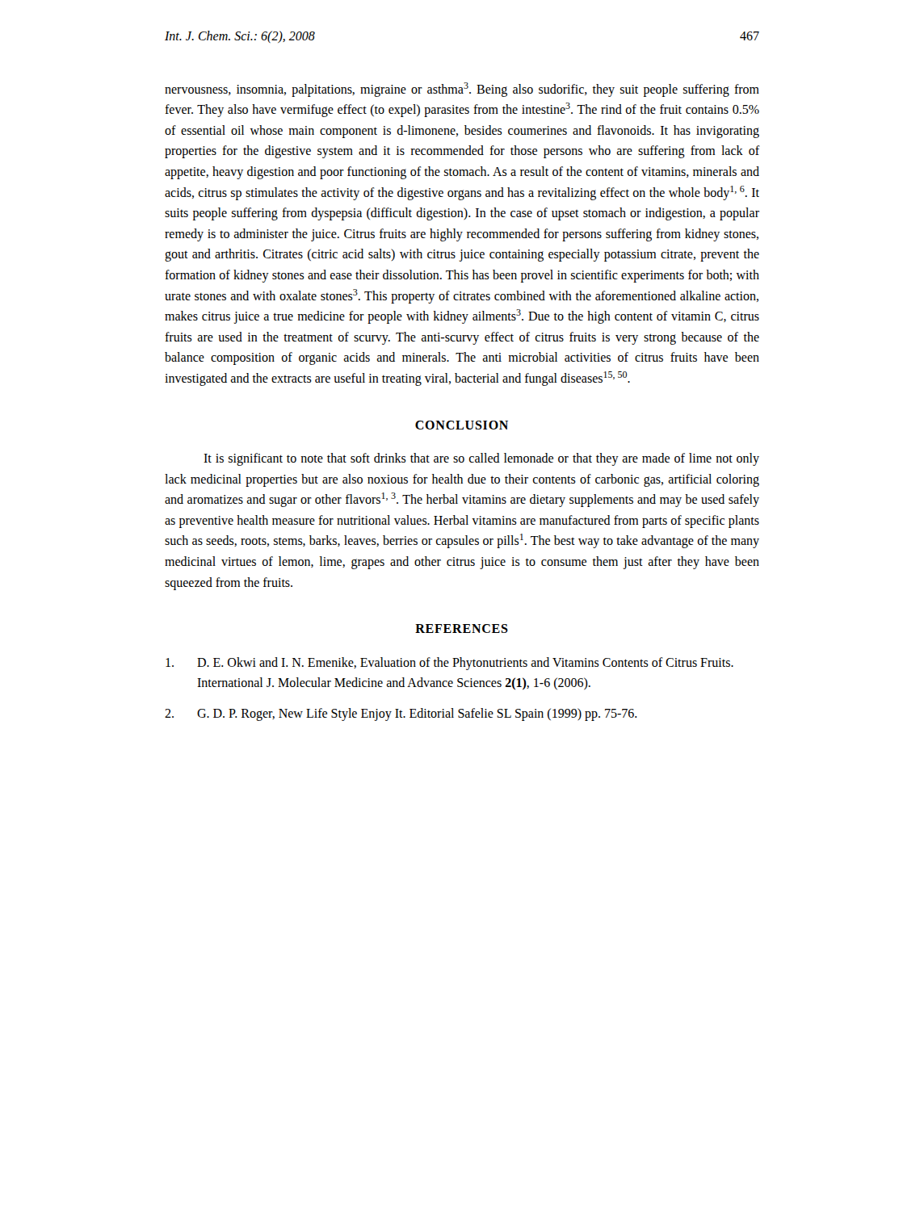Int. J. Chem. Sci.: 6(2), 2008 467
nervousness, insomnia, palpitations, migraine or asthma3. Being also sudorific, they suit people suffering from fever. They also have vermifuge effect (to expel) parasites from the intestine3. The rind of the fruit contains 0.5% of essential oil whose main component is d-limonene, besides coumerines and flavonoids. It has invigorating properties for the digestive system and it is recommended for those persons who are suffering from lack of appetite, heavy digestion and poor functioning of the stomach. As a result of the content of vitamins, minerals and acids, citrus sp stimulates the activity of the digestive organs and has a revitalizing effect on the whole body1, 6. It suits people suffering from dyspepsia (difficult digestion). In the case of upset stomach or indigestion, a popular remedy is to administer the juice. Citrus fruits are highly recommended for persons suffering from kidney stones, gout and arthritis. Citrates (citric acid salts) with citrus juice containing especially potassium citrate, prevent the formation of kidney stones and ease their dissolution. This has been provel in scientific experiments for both; with urate stones and with oxalate stones3. This property of citrates combined with the aforementioned alkaline action, makes citrus juice a true medicine for people with kidney ailments3. Due to the high content of vitamin C, citrus fruits are used in the treatment of scurvy. The anti-scurvy effect of citrus fruits is very strong because of the balance composition of organic acids and minerals. The anti microbial activities of citrus fruits have been investigated and the extracts are useful in treating viral, bacterial and fungal diseases15, 50.
CONCLUSION
It is significant to note that soft drinks that are so called lemonade or that they are made of lime not only lack medicinal properties but are also noxious for health due to their contents of carbonic gas, artificial coloring and aromatizes and sugar or other flavors1, 3. The herbal vitamins are dietary supplements and may be used safely as preventive health measure for nutritional values. Herbal vitamins are manufactured from parts of specific plants such as seeds, roots, stems, barks, leaves, berries or capsules or pills1. The best way to take advantage of the many medicinal virtues of lemon, lime, grapes and other citrus juice is to consume them just after they have been squeezed from the fruits.
REFERENCES
1. D. E. Okwi and I. N. Emenike, Evaluation of the Phytonutrients and Vitamins Contents of Citrus Fruits. International J. Molecular Medicine and Advance Sciences 2(1), 1-6 (2006).
2. G. D. P. Roger, New Life Style Enjoy It. Editorial Safelie SL Spain (1999) pp. 75-76.